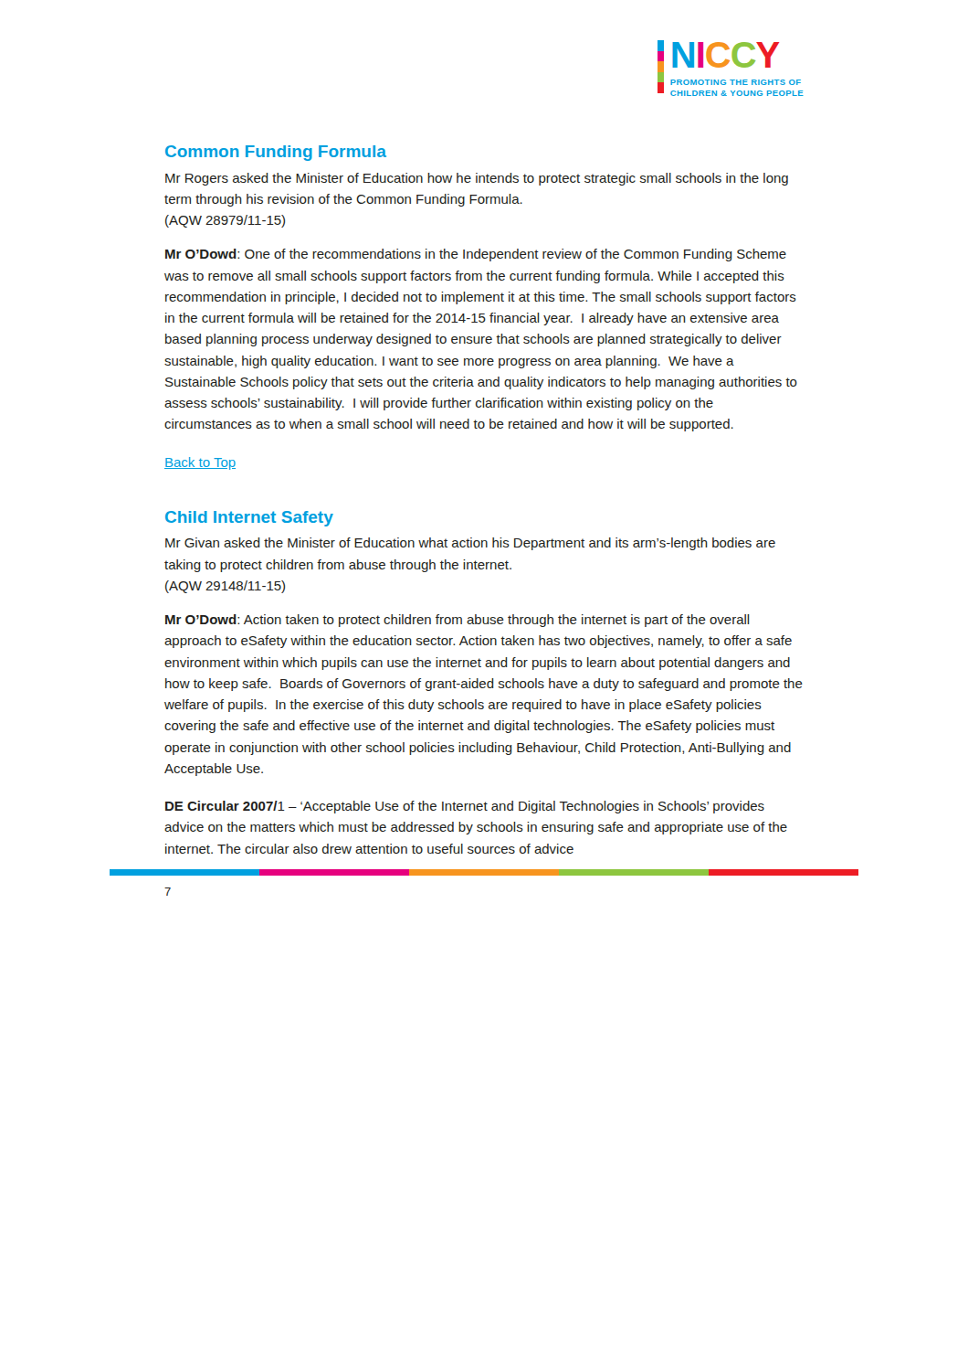NICCY
Promoting the rights of
children & young people
Common Funding Formula
Mr Rogers asked the Minister of Education how he intends to protect strategic small schools in the long term through his revision of the Common Funding Formula. (AQW 28979/11-15)
Mr O’Dowd: One of the recommendations in the Independent review of the Common Funding Scheme was to remove all small schools support factors from the current funding formula. While I accepted this recommendation in principle, I decided not to implement it at this time. The small schools support factors in the current formula will be retained for the 2014-15 financial year. I already have an extensive area based planning process underway designed to ensure that schools are planned strategically to deliver sustainable, high quality education. I want to see more progress on area planning. We have a Sustainable Schools policy that sets out the criteria and quality indicators to help managing authorities to assess schools’ sustainability. I will provide further clarification within existing policy on the circumstances as to when a small school will need to be retained and how it will be supported.
Back to Top
Child Internet Safety
Mr Givan asked the Minister of Education what action his Department and its arm’s-length bodies are taking to protect children from abuse through the internet. (AQW 29148/11-15)
Mr O’Dowd: Action taken to protect children from abuse through the internet is part of the overall approach to eSafety within the education sector. Action taken has two objectives, namely, to offer a safe environment within which pupils can use the internet and for pupils to learn about potential dangers and how to keep safe. Boards of Governors of grant-aided schools have a duty to safeguard and promote the welfare of pupils. In the exercise of this duty schools are required to have in place eSafety policies covering the safe and effective use of the internet and digital technologies. The eSafety policies must operate in conjunction with other school policies including Behaviour, Child Protection, Anti-Bullying and Acceptable Use.
DE Circular 2007/1 – ‘Acceptable Use of the Internet and Digital Technologies in Schools’ provides advice on the matters which must be addressed by schools in ensuring safe and appropriate use of the internet. The circular also drew attention to useful sources of advice
7